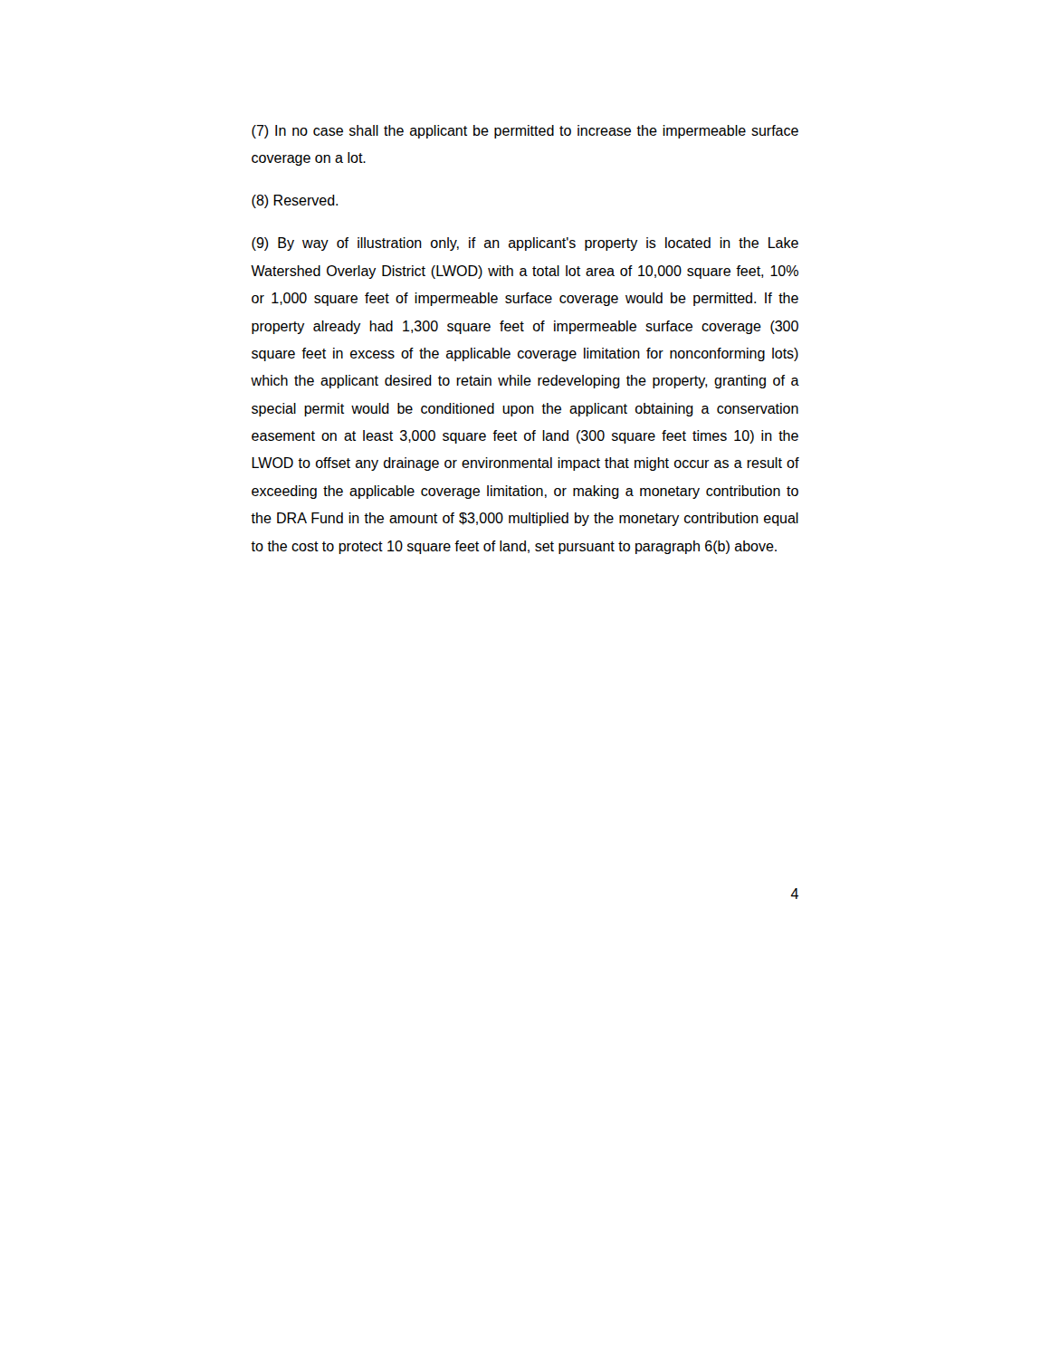(7) In no case shall the applicant be permitted to increase the impermeable surface coverage on a lot.
(8) Reserved.
(9) By way of illustration only, if an applicant's property is located in the Lake Watershed Overlay District (LWOD) with a total lot area of 10,000 square feet, 10% or 1,000 square feet of impermeable surface coverage would be permitted. If the property already had 1,300 square feet of impermeable surface coverage (300 square feet in excess of the applicable coverage limitation for nonconforming lots) which the applicant desired to retain while redeveloping the property, granting of a special permit would be conditioned upon the applicant obtaining a conservation easement on at least 3,000 square feet of land (300 square feet times 10) in the LWOD to offset any drainage or environmental impact that might occur as a result of exceeding the applicable coverage limitation, or making a monetary contribution to the DRA Fund in the amount of $3,000 multiplied by the monetary contribution equal to the cost to protect 10 square feet of land, set pursuant to paragraph 6(b) above.
4